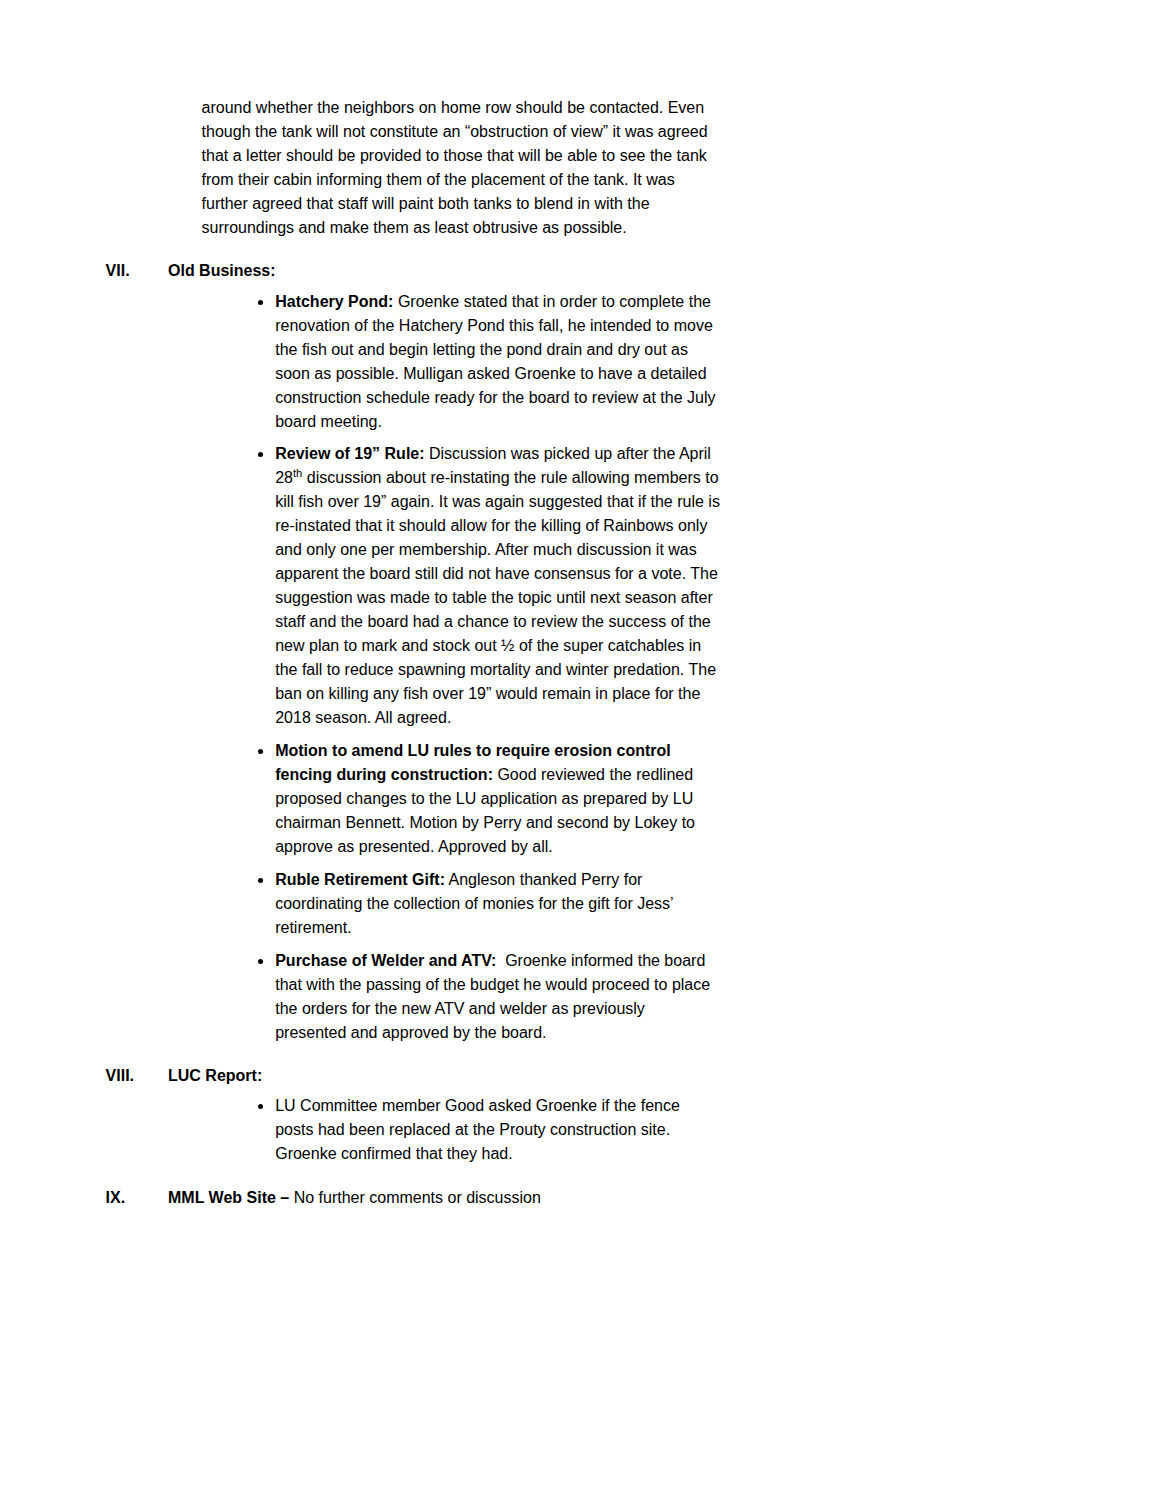around whether the neighbors on home row should be contacted. Even though the tank will not constitute an “obstruction of view” it was agreed that a letter should be provided to those that will be able to see the tank from their cabin informing them of the placement of the tank. It was further agreed that staff will paint both tanks to blend in with the surroundings and make them as least obtrusive as possible.
VII.
Old Business:
Hatchery Pond: Groenke stated that in order to complete the renovation of the Hatchery Pond this fall, he intended to move the fish out and begin letting the pond drain and dry out as soon as possible. Mulligan asked Groenke to have a detailed construction schedule ready for the board to review at the July board meeting.
Review of 19” Rule: Discussion was picked up after the April 28th discussion about re-instating the rule allowing members to kill fish over 19” again. It was again suggested that if the rule is re-instated that it should allow for the killing of Rainbows only and only one per membership. After much discussion it was apparent the board still did not have consensus for a vote. The suggestion was made to table the topic until next season after staff and the board had a chance to review the success of the new plan to mark and stock out ½ of the super catchables in the fall to reduce spawning mortality and winter predation. The ban on killing any fish over 19” would remain in place for the 2018 season. All agreed.
Motion to amend LU rules to require erosion control fencing during construction: Good reviewed the redlined proposed changes to the LU application as prepared by LU chairman Bennett. Motion by Perry and second by Lokey to approve as presented. Approved by all.
Ruble Retirement Gift: Angleson thanked Perry for coordinating the collection of monies for the gift for Jess’ retirement.
Purchase of Welder and ATV: Groenke informed the board that with the passing of the budget he would proceed to place the orders for the new ATV and welder as previously presented and approved by the board.
VIII.
LUC Report:
LU Committee member Good asked Groenke if the fence posts had been replaced at the Prouty construction site. Groenke confirmed that they had.
IX.
MML Web Site – No further comments or discussion